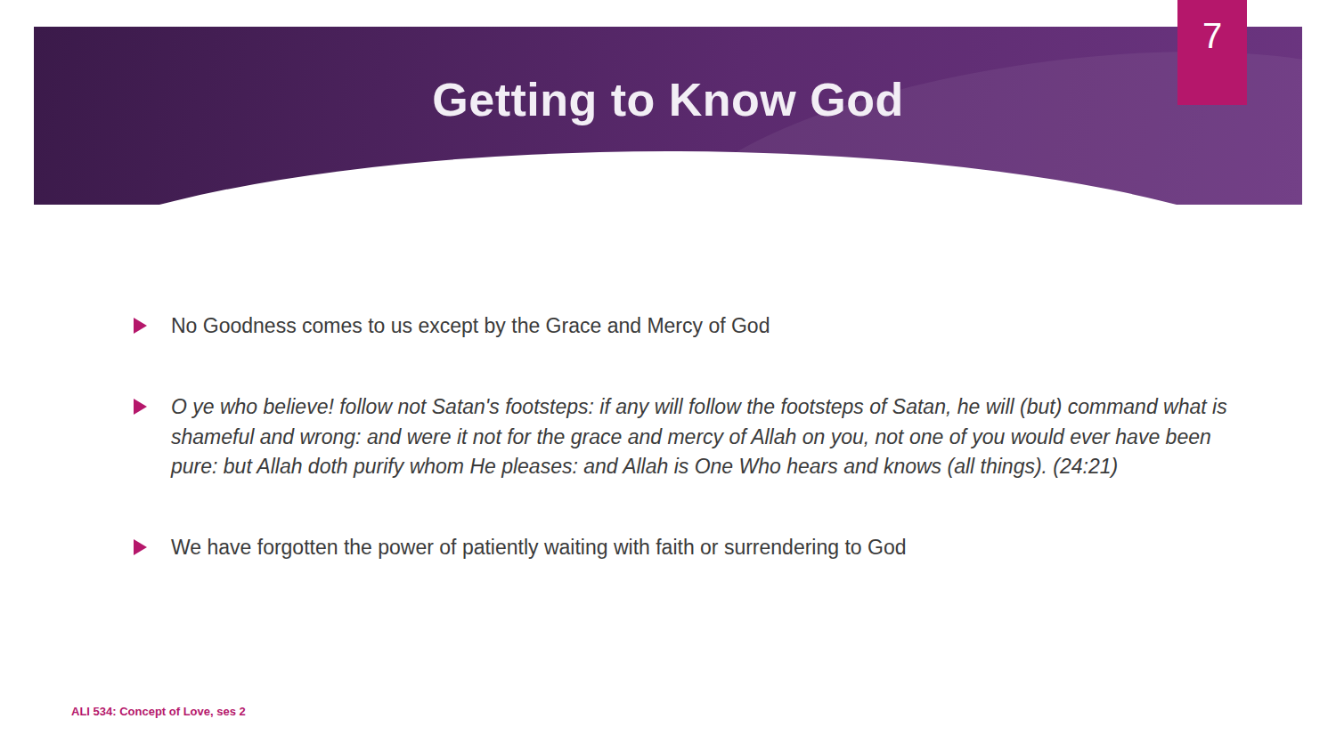7
Getting to Know God
No Goodness comes to us except by the Grace and Mercy of God
O ye who believe! follow not Satan's footsteps: if any will follow the footsteps of Satan, he will (but) command what is shameful and wrong: and were it not for the grace and mercy of Allah on you, not one of you would ever have been pure: but Allah doth purify whom He pleases: and Allah is One Who hears and knows (all things). (24:21)
We have forgotten the power of patiently waiting with faith or surrendering to God
ALI 534: Concept of Love, ses 2